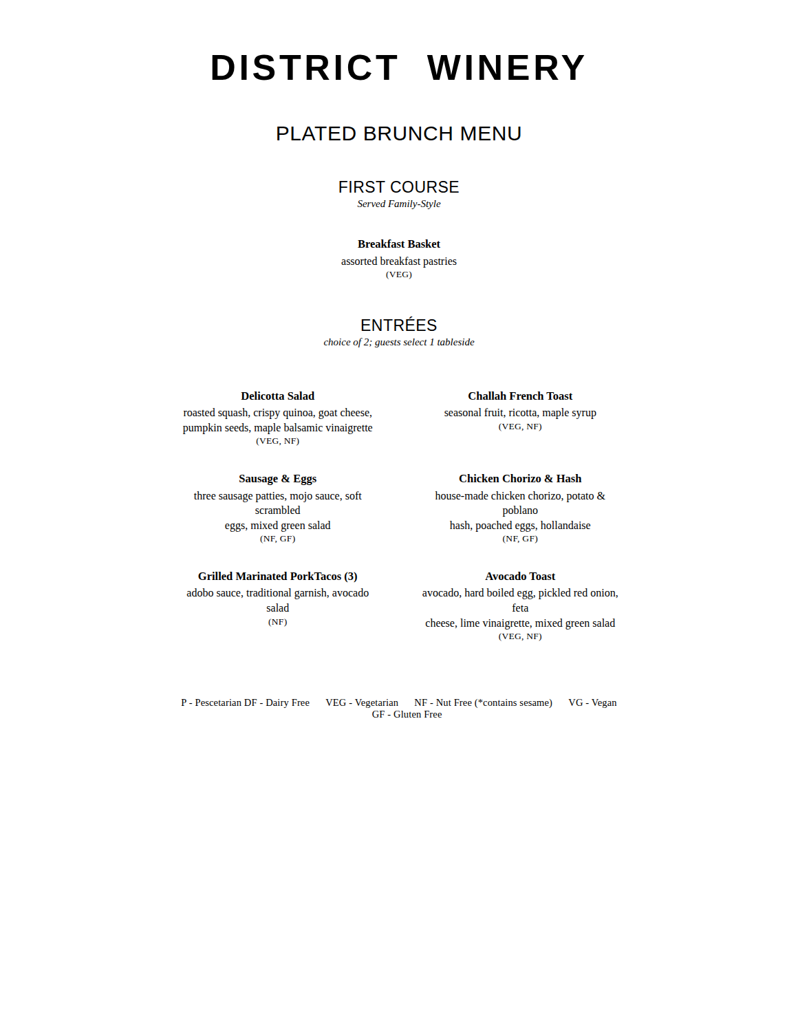District Winery
Plated Brunch Menu
First Course
Served Family-Style
Breakfast Basket
assorted breakfast pastries
(VEG)
Entrées
choice of 2; guests select 1 tableside
Delicotta Salad
roasted squash, crispy quinoa, goat cheese,
pumpkin seeds, maple balsamic vinaigrette
(VEG, NF)
Challah French Toast
seasonal fruit, ricotta, maple syrup
(VEG, NF)
Sausage & Eggs
three sausage patties, mojo sauce, soft scrambled
eggs, mixed green salad
(NF, GF)
Chicken Chorizo & Hash
house-made chicken chorizo, potato & poblano
hash, poached eggs, hollandaise
(NF, GF)
Grilled Marinated PorkTacos (3)
adobo sauce, traditional garnish, avocado salad
(NF)
Avocado Toast
avocado, hard boiled egg, pickled red onion, feta
cheese, lime vinaigrette, mixed green salad
(VEG, NF)
P - Pescetarian DF - Dairy Free VEG - Vegetarian NF - Nut Free (*contains sesame) VG - Vegan GF - Gluten Free